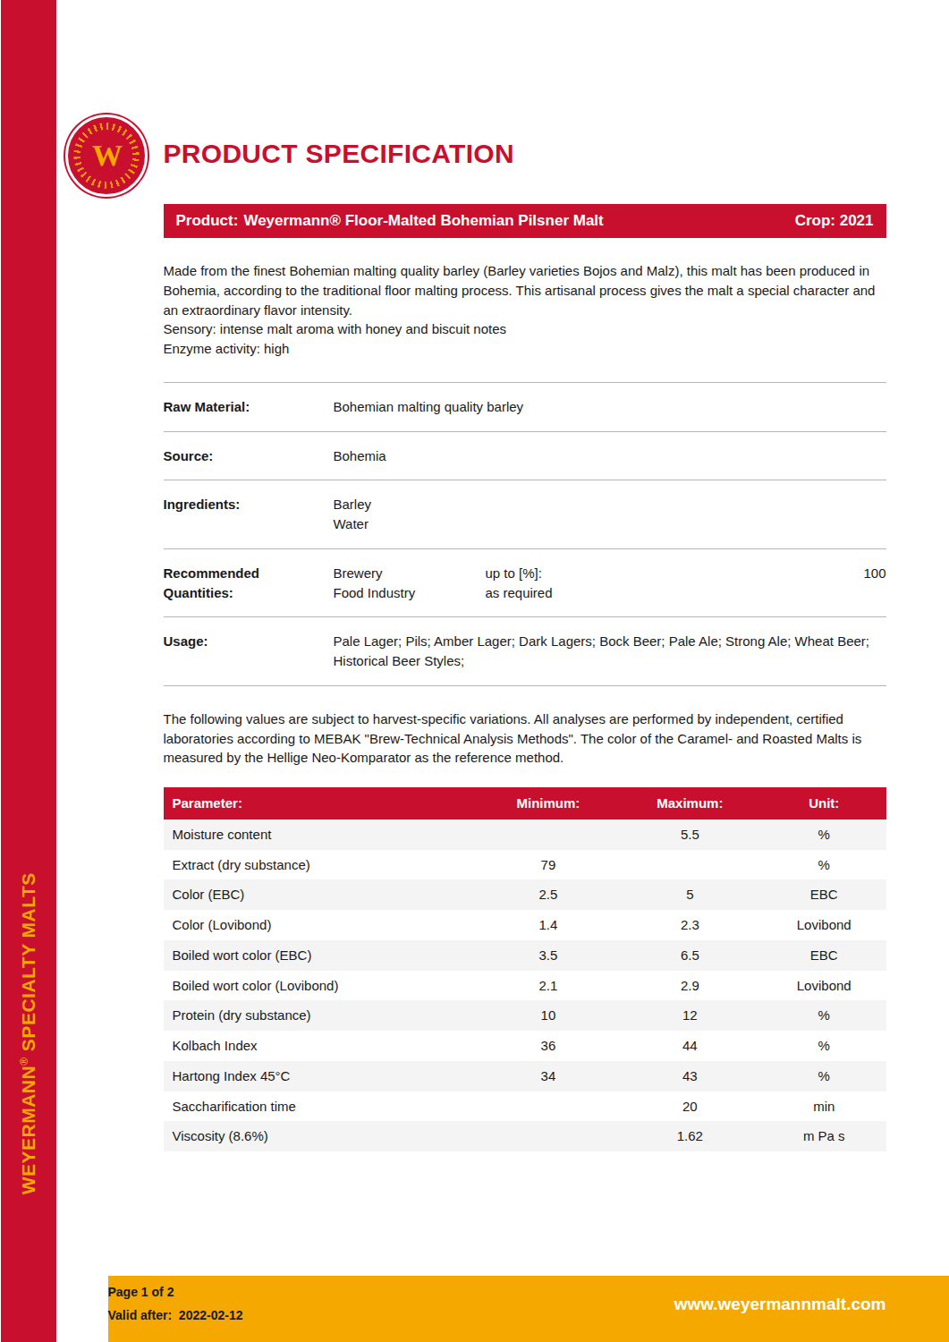WEYERMANN® SPECIALTY MALTS
W
®
PRODUCT SPECIFICATION
Product: Weyermann® Floor-Malted Bohemian Pilsner Malt Crop: 2021
Made from the finest Bohemian malting quality barley (Barley varieties Bojos and Malz), this malt has been produced in Bohemia, according to the traditional floor malting process. This artisanal process gives the malt a special character and an extraordinary flavor intensity.
Sensory: intense malt aroma with honey and biscuit notes
Enzyme activity: high
Raw Material:
Bohemian malting quality barley
Source:
Bohemia
Ingredients:
Barley Water
Recommended
Quantities:
Brewery
up to [%]:
100
Food Industry
as required
Usage:
Pale Lager; Pils; Amber Lager; Dark Lagers; Bock Beer; Pale Ale; Strong Ale; Wheat Beer; Historical Beer Styles;
The following values are subject to harvest-specific variations. All analyses are performed by independent, certified laboratories according to MEBAK "Brew-Technical Analysis Methods". The color of the Caramel- and Roasted Malts is measured by the Hellige Neo-Komparator as the reference method.
| Parameter: | Minimum: | Maximum: | Unit: |
| --- | --- | --- | --- |
| Moisture content | | 5.5 | % |
| Extract (dry substance) | 79 | | % |
| Color (EBC) | 2.5 | 5 | EBC |
| Color (Lovibond) | 1.4 | 2.3 | Lovibond |
| Boiled wort color (EBC) | 3.5 | 6.5 | EBC |
| Boiled wort color (Lovibond) | 2.1 | 2.9 | Lovibond |
| Protein (dry substance) | 10 | 12 | % |
| Kolbach Index | 36 | 44 | % |
| Hartong Index 45°C | 34 | 43 | % |
| Saccharification time | | 20 | min |
| Viscosity (8.6%) | | 1.62 | m Pa s |
Page 1 of 2 Valid after: 2022-02-12
www.weyermannmalt.com